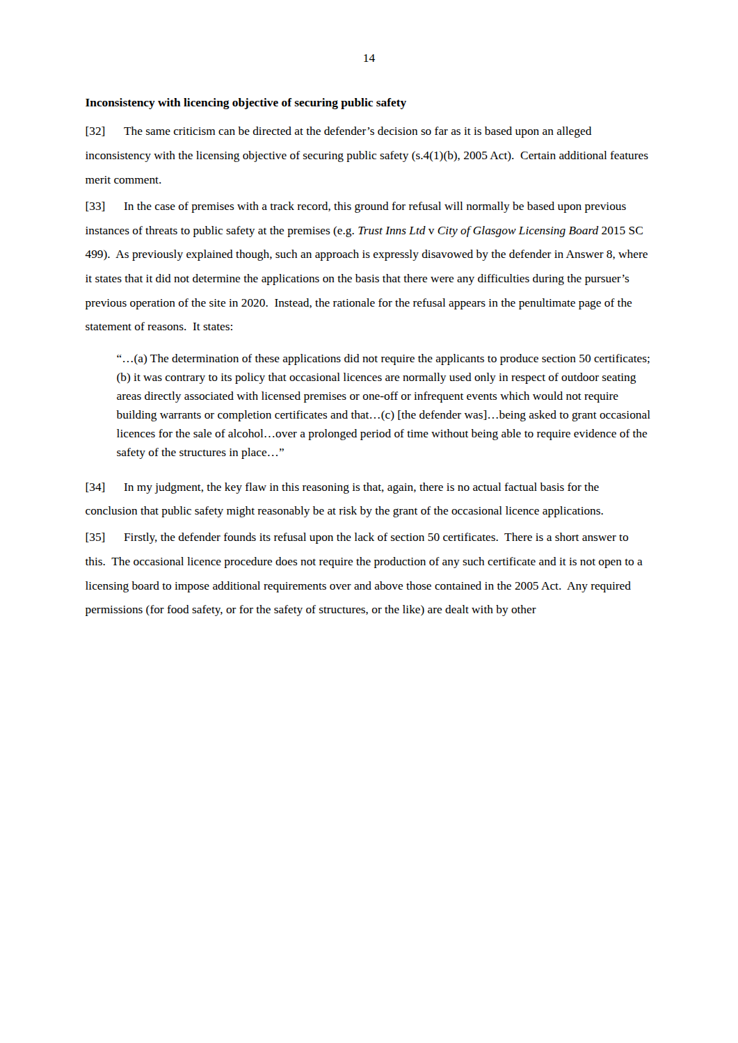14
Inconsistency with licencing objective of securing public safety
[32] The same criticism can be directed at the defender’s decision so far as it is based upon an alleged inconsistency with the licensing objective of securing public safety (s.4(1)(b), 2005 Act). Certain additional features merit comment.
[33] In the case of premises with a track record, this ground for refusal will normally be based upon previous instances of threats to public safety at the premises (e.g. Trust Inns Ltd v City of Glasgow Licensing Board 2015 SC 499). As previously explained though, such an approach is expressly disavowed by the defender in Answer 8, where it states that it did not determine the applications on the basis that there were any difficulties during the pursuer’s previous operation of the site in 2020. Instead, the rationale for the refusal appears in the penultimate page of the statement of reasons. It states:
“…(a) The determination of these applications did not require the applicants to produce section 50 certificates; (b) it was contrary to its policy that occasional licences are normally used only in respect of outdoor seating areas directly associated with licensed premises or one-off or infrequent events which would not require building warrants or completion certificates and that…(c) [the defender was]…being asked to grant occasional licences for the sale of alcohol…over a prolonged period of time without being able to require evidence of the safety of the structures in place…”
[34] In my judgment, the key flaw in this reasoning is that, again, there is no actual factual basis for the conclusion that public safety might reasonably be at risk by the grant of the occasional licence applications.
[35] Firstly, the defender founds its refusal upon the lack of section 50 certificates. There is a short answer to this. The occasional licence procedure does not require the production of any such certificate and it is not open to a licensing board to impose additional requirements over and above those contained in the 2005 Act. Any required permissions (for food safety, or for the safety of structures, or the like) are dealt with by other